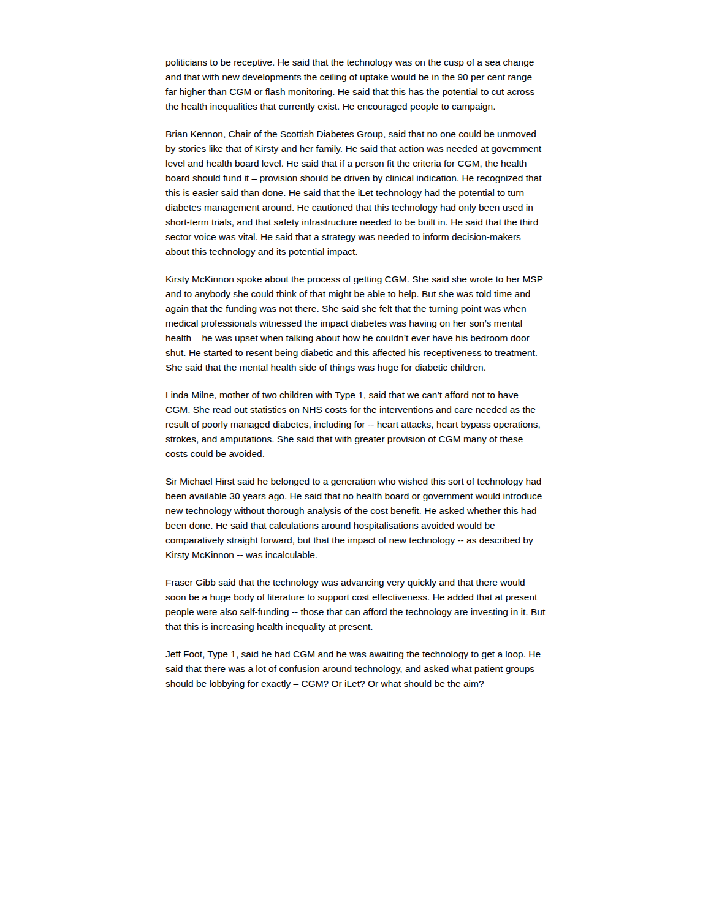politicians to be receptive. He said that the technology was on the cusp of a sea change and that with new developments the ceiling of uptake would be in the 90 per cent range – far higher than CGM or flash monitoring. He said that this has the potential to cut across the health inequalities that currently exist. He encouraged people to campaign.
Brian Kennon, Chair of the Scottish Diabetes Group, said that no one could be unmoved by stories like that of Kirsty and her family. He said that action was needed at government level and health board level. He said that if a person fit the criteria for CGM, the health board should fund it – provision should be driven by clinical indication. He recognized that this is easier said than done. He said that the iLet technology had the potential to turn diabetes management around. He cautioned that this technology had only been used in short-term trials, and that safety infrastructure needed to be built in. He said that the third sector voice was vital. He said that a strategy was needed to inform decision-makers about this technology and its potential impact.
Kirsty McKinnon spoke about the process of getting CGM. She said she wrote to her MSP and to anybody she could think of that might be able to help. But she was told time and again that the funding was not there. She said she felt that the turning point was when medical professionals witnessed the impact diabetes was having on her son’s mental health – he was upset when talking about how he couldn’t ever have his bedroom door shut. He started to resent being diabetic and this affected his receptiveness to treatment. She said that the mental health side of things was huge for diabetic children.
Linda Milne, mother of two children with Type 1, said that we can’t afford not to have CGM. She read out statistics on NHS costs for the interventions and care needed as the result of poorly managed diabetes, including for -- heart attacks, heart bypass operations, strokes, and amputations. She said that with greater provision of CGM many of these costs could be avoided.
Sir Michael Hirst said he belonged to a generation who wished this sort of technology had been available 30 years ago. He said that no health board or government would introduce new technology without thorough analysis of the cost benefit. He asked whether this had been done. He said that calculations around hospitalisations avoided would be comparatively straight forward, but that the impact of new technology -- as described by Kirsty McKinnon -- was incalculable.
Fraser Gibb said that the technology was advancing very quickly and that there would soon be a huge body of literature to support cost effectiveness. He added that at present people were also self-funding -- those that can afford the technology are investing in it. But that this is increasing health inequality at present.
Jeff Foot, Type 1, said he had CGM and he was awaiting the technology to get a loop. He said that there was a lot of confusion around technology, and asked what patient groups should be lobbying for exactly – CGM? Or iLet? Or what should be the aim?